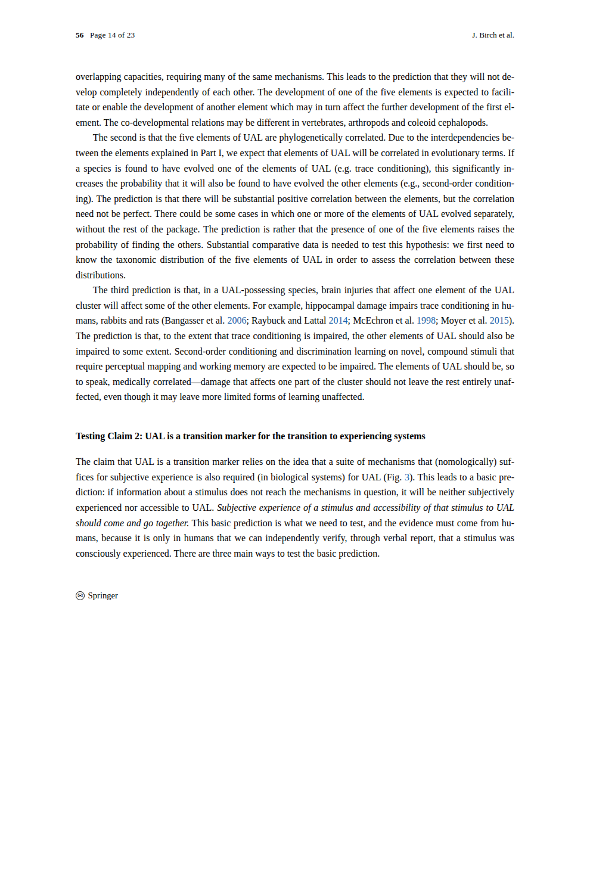56 Page 14 of 23
J. Birch et al.
overlapping capacities, requiring many of the same mechanisms. This leads to the prediction that they will not develop completely independently of each other. The development of one of the five elements is expected to facilitate or enable the development of another element which may in turn affect the further development of the first element. The co-developmental relations may be different in vertebrates, arthropods and coleoid cephalopods.
The second is that the five elements of UAL are phylogenetically correlated. Due to the interdependencies between the elements explained in Part I, we expect that elements of UAL will be correlated in evolutionary terms. If a species is found to have evolved one of the elements of UAL (e.g. trace conditioning), this significantly increases the probability that it will also be found to have evolved the other elements (e.g., second-order conditioning). The prediction is that there will be substantial positive correlation between the elements, but the correlation need not be perfect. There could be some cases in which one or more of the elements of UAL evolved separately, without the rest of the package. The prediction is rather that the presence of one of the five elements raises the probability of finding the others. Substantial comparative data is needed to test this hypothesis: we first need to know the taxonomic distribution of the five elements of UAL in order to assess the correlation between these distributions.
The third prediction is that, in a UAL-possessing species, brain injuries that affect one element of the UAL cluster will affect some of the other elements. For example, hippocampal damage impairs trace conditioning in humans, rabbits and rats (Bangasser et al. 2006; Raybuck and Lattal 2014; McEchron et al. 1998; Moyer et al. 2015). The prediction is that, to the extent that trace conditioning is impaired, the other elements of UAL should also be impaired to some extent. Second-order conditioning and discrimination learning on novel, compound stimuli that require perceptual mapping and working memory are expected to be impaired. The elements of UAL should be, so to speak, medically correlated—damage that affects one part of the cluster should not leave the rest entirely unaffected, even though it may leave more limited forms of learning unaffected.
Testing Claim 2: UAL is a transition marker for the transition to experiencing systems
The claim that UAL is a transition marker relies on the idea that a suite of mechanisms that (nomologically) suffices for subjective experience is also required (in biological systems) for UAL (Fig. 3). This leads to a basic prediction: if information about a stimulus does not reach the mechanisms in question, it will be neither subjectively experienced nor accessible to UAL. Subjective experience of a stimulus and accessibility of that stimulus to UAL should come and go together. This basic prediction is what we need to test, and the evidence must come from humans, because it is only in humans that we can independently verify, through verbal report, that a stimulus was consciously experienced. There are three main ways to test the basic prediction.
Springer